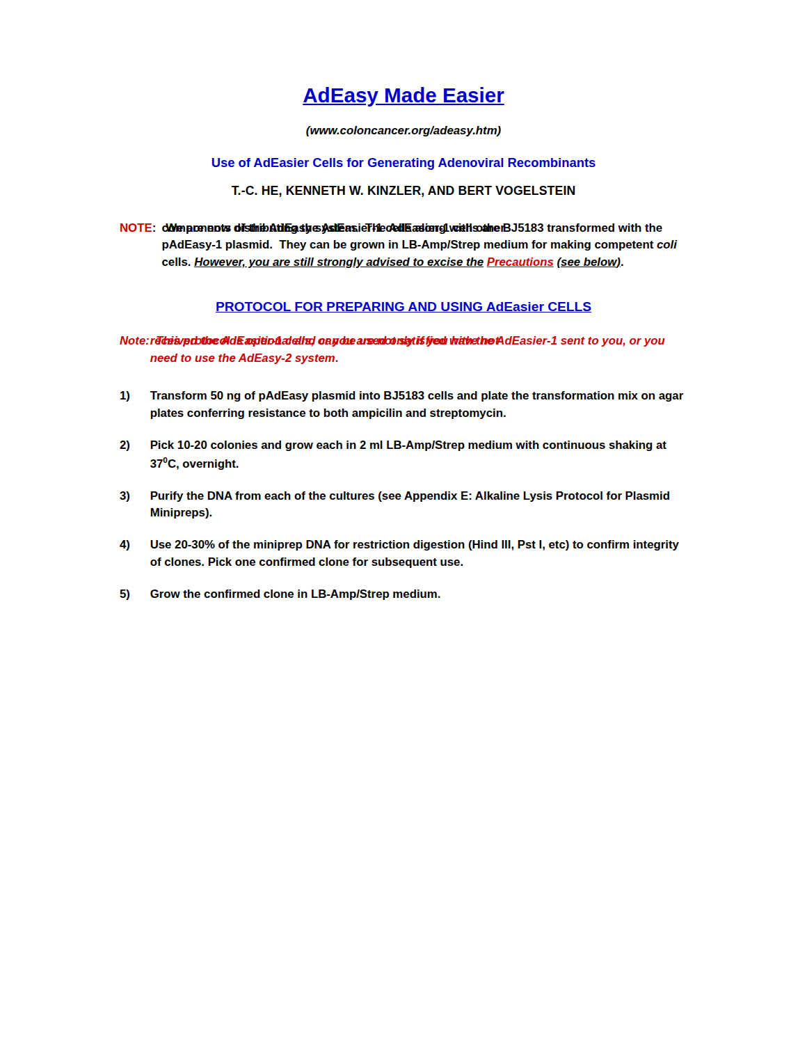AdEasy Made Easier
(www.coloncancer.org/adeasy.htm)
Use of AdEasier Cells for Generating Adenoviral Recombinants
T.-C. HE, KENNETH W. KINZLER, AND BERT VOGELSTEIN
NOTE: We are now distributing the AdEasier-1 cells along with other components of the AdEasy system. The AdEasier-1 cells are BJ5183 transformed with the pAdEasy-1 plasmid. They can be grown in LB-Amp/Strep medium for making competent coli cells. However, you are still strongly advised to excise the Precautions (see below).
PROTOCOL FOR PREPARING AND USING AdEasier CELLS
Note: This protocol is optional and can be used only if you have not received the AdEasier-1 cells, or you are not satisfied with the AdEasier-1 sent to you, or you need to use the AdEasy-2 system.
1) Transform 50 ng of pAdEasy plasmid into BJ5183 cells and plate the transformation mix on agar plates conferring resistance to both ampicilin and streptomycin.
2) Pick 10-20 colonies and grow each in 2 ml LB-Amp/Strep medium with continuous shaking at 370C, overnight.
3) Purify the DNA from each of the cultures (see Appendix E: Alkaline Lysis Protocol for Plasmid Minipreps).
4) Use 20-30% of the miniprep DNA for restriction digestion (Hind III, Pst I, etc) to confirm integrity of clones. Pick one confirmed clone for subsequent use.
5) Grow the confirmed clone in LB-Amp/Strep medium.